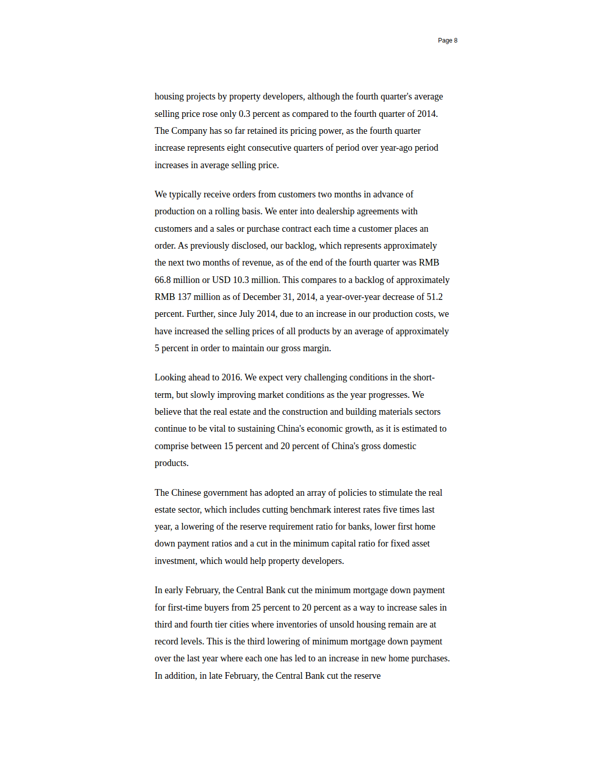Page 8
housing projects by property developers, although the fourth quarter's average selling price rose only 0.3 percent as compared to the fourth quarter of 2014. The Company has so far retained its pricing power, as the fourth quarter increase represents eight consecutive quarters of period over year-ago period increases in average selling price.
We typically receive orders from customers two months in advance of production on a rolling basis. We enter into dealership agreements with customers and a sales or purchase contract each time a customer places an order. As previously disclosed, our backlog, which represents approximately the next two months of revenue, as of the end of the fourth quarter was RMB 66.8 million or USD 10.3 million. This compares to a backlog of approximately RMB 137 million as of December 31, 2014, a year-over-year decrease of 51.2 percent. Further, since July 2014, due to an increase in our production costs, we have increased the selling prices of all products by an average of approximately 5 percent in order to maintain our gross margin.
Looking ahead to 2016. We expect very challenging conditions in the short-term, but slowly improving market conditions as the year progresses. We believe that the real estate and the construction and building materials sectors continue to be vital to sustaining China's economic growth, as it is estimated to comprise between 15 percent and 20 percent of China's gross domestic products.
The Chinese government has adopted an array of policies to stimulate the real estate sector, which includes cutting benchmark interest rates five times last year, a lowering of the reserve requirement ratio for banks, lower first home down payment ratios and a cut in the minimum capital ratio for fixed asset investment, which would help property developers.
In early February, the Central Bank cut the minimum mortgage down payment for first-time buyers from 25 percent to 20 percent as a way to increase sales in third and fourth tier cities where inventories of unsold housing remain are at record levels. This is the third lowering of minimum mortgage down payment over the last year where each one has led to an increase in new home purchases. In addition, in late February, the Central Bank cut the reserve